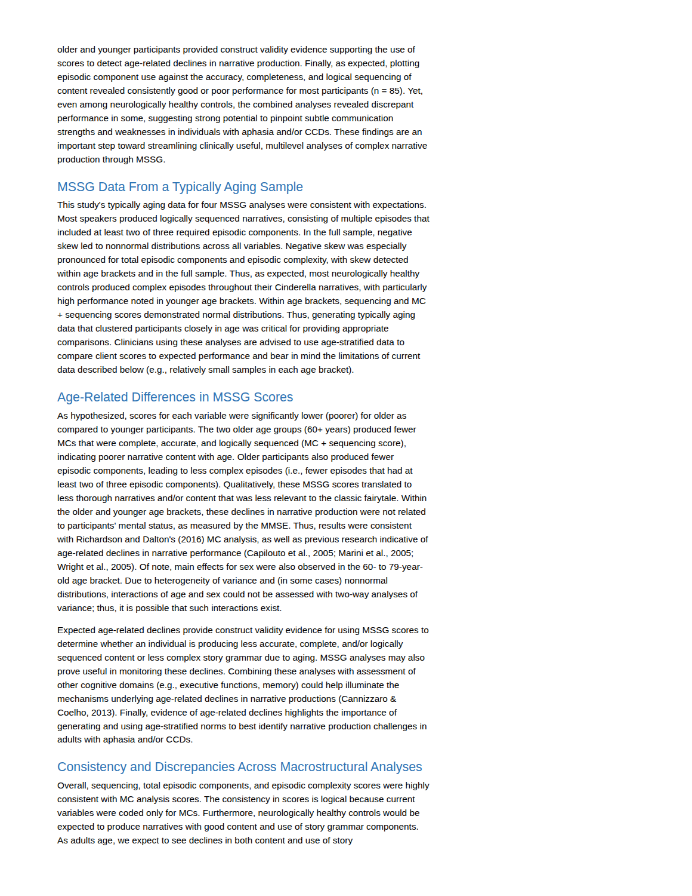older and younger participants provided construct validity evidence supporting the use of scores to detect age-related declines in narrative production. Finally, as expected, plotting episodic component use against the accuracy, completeness, and logical sequencing of content revealed consistently good or poor performance for most participants (n = 85). Yet, even among neurologically healthy controls, the combined analyses revealed discrepant performance in some, suggesting strong potential to pinpoint subtle communication strengths and weaknesses in individuals with aphasia and/or CCDs. These findings are an important step toward streamlining clinically useful, multilevel analyses of complex narrative production through MSSG.
MSSG Data From a Typically Aging Sample
This study's typically aging data for four MSSG analyses were consistent with expectations. Most speakers produced logically sequenced narratives, consisting of multiple episodes that included at least two of three required episodic components. In the full sample, negative skew led to nonnormal distributions across all variables. Negative skew was especially pronounced for total episodic components and episodic complexity, with skew detected within age brackets and in the full sample. Thus, as expected, most neurologically healthy controls produced complex episodes throughout their Cinderella narratives, with particularly high performance noted in younger age brackets. Within age brackets, sequencing and MC + sequencing scores demonstrated normal distributions. Thus, generating typically aging data that clustered participants closely in age was critical for providing appropriate comparisons. Clinicians using these analyses are advised to use age-stratified data to compare client scores to expected performance and bear in mind the limitations of current data described below (e.g., relatively small samples in each age bracket).
Age-Related Differences in MSSG Scores
As hypothesized, scores for each variable were significantly lower (poorer) for older as compared to younger participants. The two older age groups (60+ years) produced fewer MCs that were complete, accurate, and logically sequenced (MC + sequencing score), indicating poorer narrative content with age. Older participants also produced fewer episodic components, leading to less complex episodes (i.e., fewer episodes that had at least two of three episodic components). Qualitatively, these MSSG scores translated to less thorough narratives and/or content that was less relevant to the classic fairytale. Within the older and younger age brackets, these declines in narrative production were not related to participants' mental status, as measured by the MMSE. Thus, results were consistent with Richardson and Dalton's (2016) MC analysis, as well as previous research indicative of age-related declines in narrative performance (Capilouto et al., 2005; Marini et al., 2005; Wright et al., 2005). Of note, main effects for sex were also observed in the 60- to 79-year-old age bracket. Due to heterogeneity of variance and (in some cases) nonnormal distributions, interactions of age and sex could not be assessed with two-way analyses of variance; thus, it is possible that such interactions exist.
Expected age-related declines provide construct validity evidence for using MSSG scores to determine whether an individual is producing less accurate, complete, and/or logically sequenced content or less complex story grammar due to aging. MSSG analyses may also prove useful in monitoring these declines. Combining these analyses with assessment of other cognitive domains (e.g., executive functions, memory) could help illuminate the mechanisms underlying age-related declines in narrative productions (Cannizzaro & Coelho, 2013). Finally, evidence of age-related declines highlights the importance of generating and using age-stratified norms to best identify narrative production challenges in adults with aphasia and/or CCDs.
Consistency and Discrepancies Across Macrostructural Analyses
Overall, sequencing, total episodic components, and episodic complexity scores were highly consistent with MC analysis scores. The consistency in scores is logical because current variables were coded only for MCs. Furthermore, neurologically healthy controls would be expected to produce narratives with good content and use of story grammar components. As adults age, we expect to see declines in both content and use of story